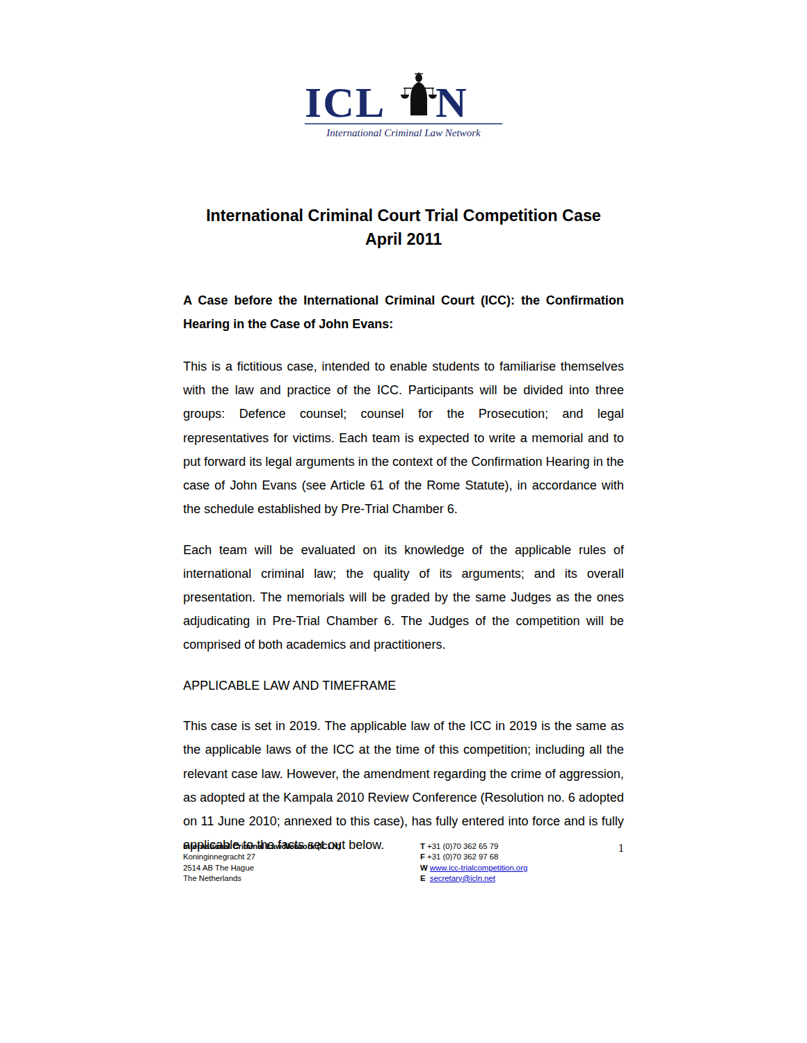ICL N International Criminal Law Network
International Criminal Court Trial Competition Case
April 2011
A Case before the International Criminal Court (ICC): the Confirmation Hearing in the Case of John Evans:
This is a fictitious case, intended to enable students to familiarise themselves with the law and practice of the ICC. Participants will be divided into three groups: Defence counsel; counsel for the Prosecution; and legal representatives for victims. Each team is expected to write a memorial and to put forward its legal arguments in the context of the Confirmation Hearing in the case of John Evans (see Article 61 of the Rome Statute), in accordance with the schedule established by Pre-Trial Chamber 6.
Each team will be evaluated on its knowledge of the applicable rules of international criminal law; the quality of its arguments; and its overall presentation. The memorials will be graded by the same Judges as the ones adjudicating in Pre-Trial Chamber 6. The Judges of the competition will be comprised of both academics and practitioners.
APPLICABLE LAW AND TIMEFRAME
This case is set in 2019. The applicable law of the ICC in 2019 is the same as the applicable laws of the ICC at the time of this competition; including all the relevant case law. However, the amendment regarding the crime of aggression, as adopted at the Kampala 2010 Review Conference (Resolution no. 6 adopted on 11 June 2010; annexed to this case), has fully entered into force and is fully applicable to the facts set out below.
International Criminal Law Network (ICLN)
Koninginnegracht 27
2514 AB The Hague
The Netherlands
T +31 (0)70 362 65 79
F +31 (0)70 362 97 68
W www.icc-trialcompetition.org
E secretary@icln.net
1